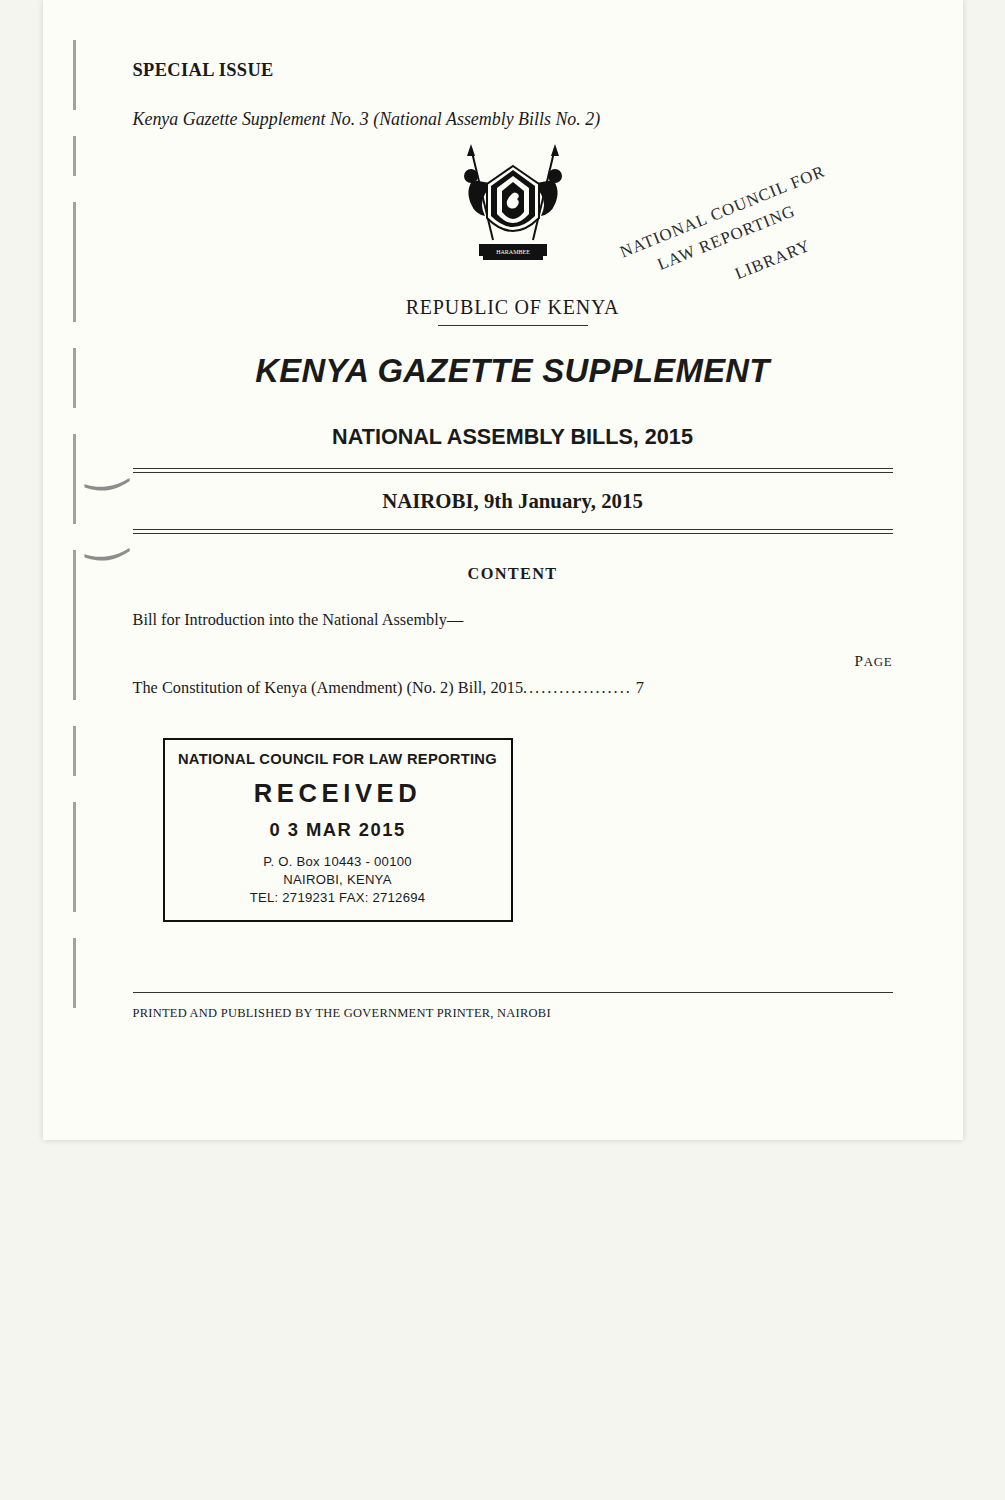‿
‿
SPECIAL ISSUE
Kenya Gazette Supplement No. 3 (National Assembly Bills No. 2)
HARAMBEE
NATIONAL COUNCIL FOR LAW REPORTING LIBRARY
REPUBLIC OF KENYA
KENYA GAZETTE SUPPLEMENT
NATIONAL ASSEMBLY BILLS, 2015
NAIROBI, 9th January, 2015
CONTENT
Bill for Introduction into the National Assembly—
PAGE
The Constitution of Kenya (Amendment) (No. 2) Bill, 2015.................. 7
NATIONAL COUNCIL FOR LAW REPORTING
RECEIVED
0 3 MAR 2015
P. O. Box 10443 - 00100
NAIROBI, KENYA
TEL: 2719231 FAX: 2712694
PRINTED AND PUBLISHED BY THE GOVERNMENT PRINTER, NAIROBI